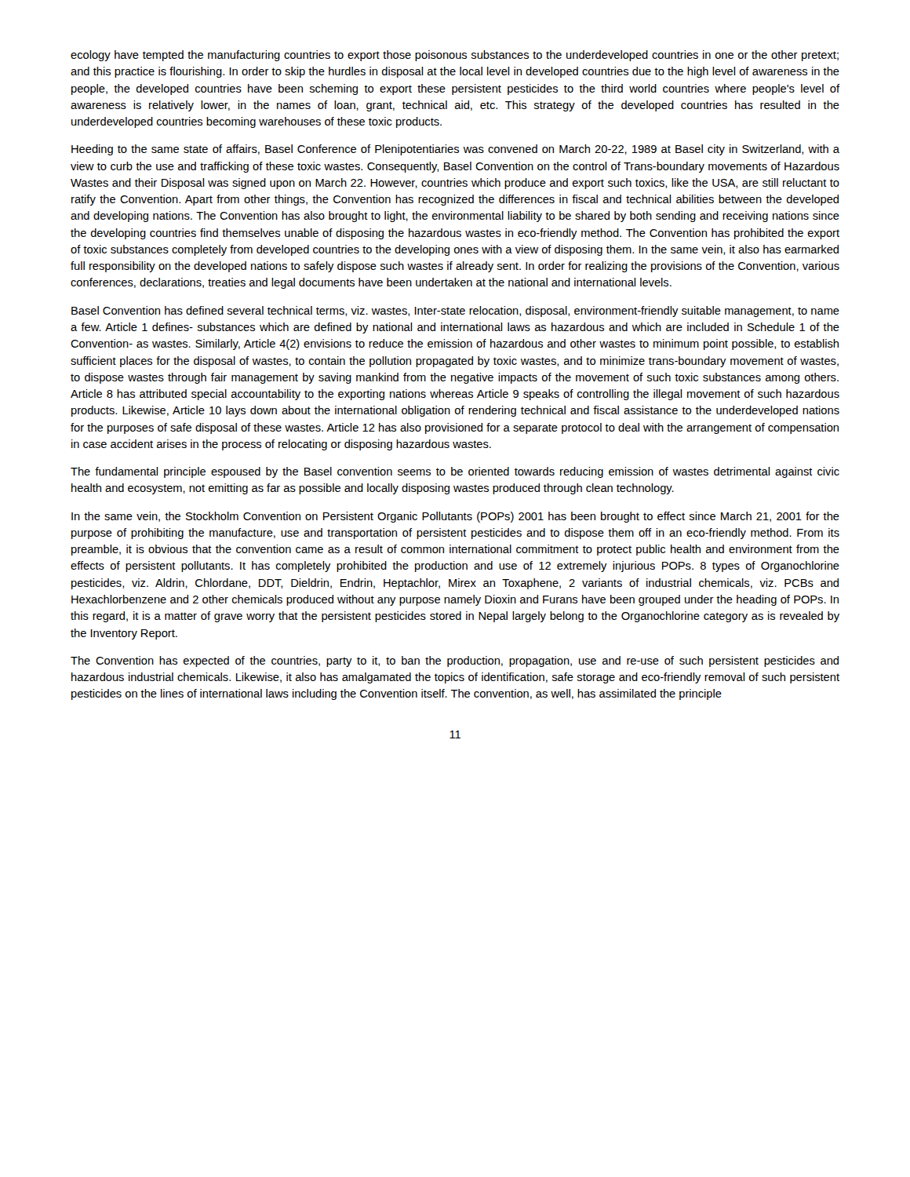ecology have tempted the manufacturing countries to export those poisonous substances to the underdeveloped countries in one or the other pretext; and this practice is flourishing. In order to skip the hurdles in disposal at the local level in developed countries due to the high level of awareness in the people, the developed countries have been scheming to export these persistent pesticides to the third world countries where people's level of awareness is relatively lower, in the names of loan, grant, technical aid, etc. This strategy of the developed countries has resulted in the underdeveloped countries becoming warehouses of these toxic products.
Heeding to the same state of affairs, Basel Conference of Plenipotentiaries was convened on March 20-22, 1989 at Basel city in Switzerland, with a view to curb the use and trafficking of these toxic wastes. Consequently, Basel Convention on the control of Trans-boundary movements of Hazardous Wastes and their Disposal was signed upon on March 22. However, countries which produce and export such toxics, like the USA, are still reluctant to ratify the Convention. Apart from other things, the Convention has recognized the differences in fiscal and technical abilities between the developed and developing nations. The Convention has also brought to light, the environmental liability to be shared by both sending and receiving nations since the developing countries find themselves unable of disposing the hazardous wastes in eco-friendly method. The Convention has prohibited the export of toxic substances completely from developed countries to the developing ones with a view of disposing them. In the same vein, it also has earmarked full responsibility on the developed nations to safely dispose such wastes if already sent. In order for realizing the provisions of the Convention, various conferences, declarations, treaties and legal documents have been undertaken at the national and international levels.
Basel Convention has defined several technical terms, viz. wastes, Inter-state relocation, disposal, environment-friendly suitable management, to name a few. Article 1 defines- substances which are defined by national and international laws as hazardous and which are included in Schedule 1 of the Convention- as wastes. Similarly, Article 4(2) envisions to reduce the emission of hazardous and other wastes to minimum point possible, to establish sufficient places for the disposal of wastes, to contain the pollution propagated by toxic wastes, and to minimize trans-boundary movement of wastes, to dispose wastes through fair management by saving mankind from the negative impacts of the movement of such toxic substances among others. Article 8 has attributed special accountability to the exporting nations whereas Article 9 speaks of controlling the illegal movement of such hazardous products. Likewise, Article 10 lays down about the international obligation of rendering technical and fiscal assistance to the underdeveloped nations for the purposes of safe disposal of these wastes. Article 12 has also provisioned for a separate protocol to deal with the arrangement of compensation in case accident arises in the process of relocating or disposing hazardous wastes.
The fundamental principle espoused by the Basel convention seems to be oriented towards reducing emission of wastes detrimental against civic health and ecosystem, not emitting as far as possible and locally disposing wastes produced through clean technology.
In the same vein, the Stockholm Convention on Persistent Organic Pollutants (POPs) 2001 has been brought to effect since March 21, 2001 for the purpose of prohibiting the manufacture, use and transportation of persistent pesticides and to dispose them off in an eco-friendly method. From its preamble, it is obvious that the convention came as a result of common international commitment to protect public health and environment from the effects of persistent pollutants. It has completely prohibited the production and use of 12 extremely injurious POPs. 8 types of Organochlorine pesticides, viz. Aldrin, Chlordane, DDT, Dieldrin, Endrin, Heptachlor, Mirex an Toxaphene, 2 variants of industrial chemicals, viz. PCBs and Hexachlorbenzene and 2 other chemicals produced without any purpose namely Dioxin and Furans have been grouped under the heading of POPs. In this regard, it is a matter of grave worry that the persistent pesticides stored in Nepal largely belong to the Organochlorine category as is revealed by the Inventory Report.
The Convention has expected of the countries, party to it, to ban the production, propagation, use and re-use of such persistent pesticides and hazardous industrial chemicals. Likewise, it also has amalgamated the topics of identification, safe storage and eco-friendly removal of such persistent pesticides on the lines of international laws including the Convention itself. The convention, as well, has assimilated the principle
11